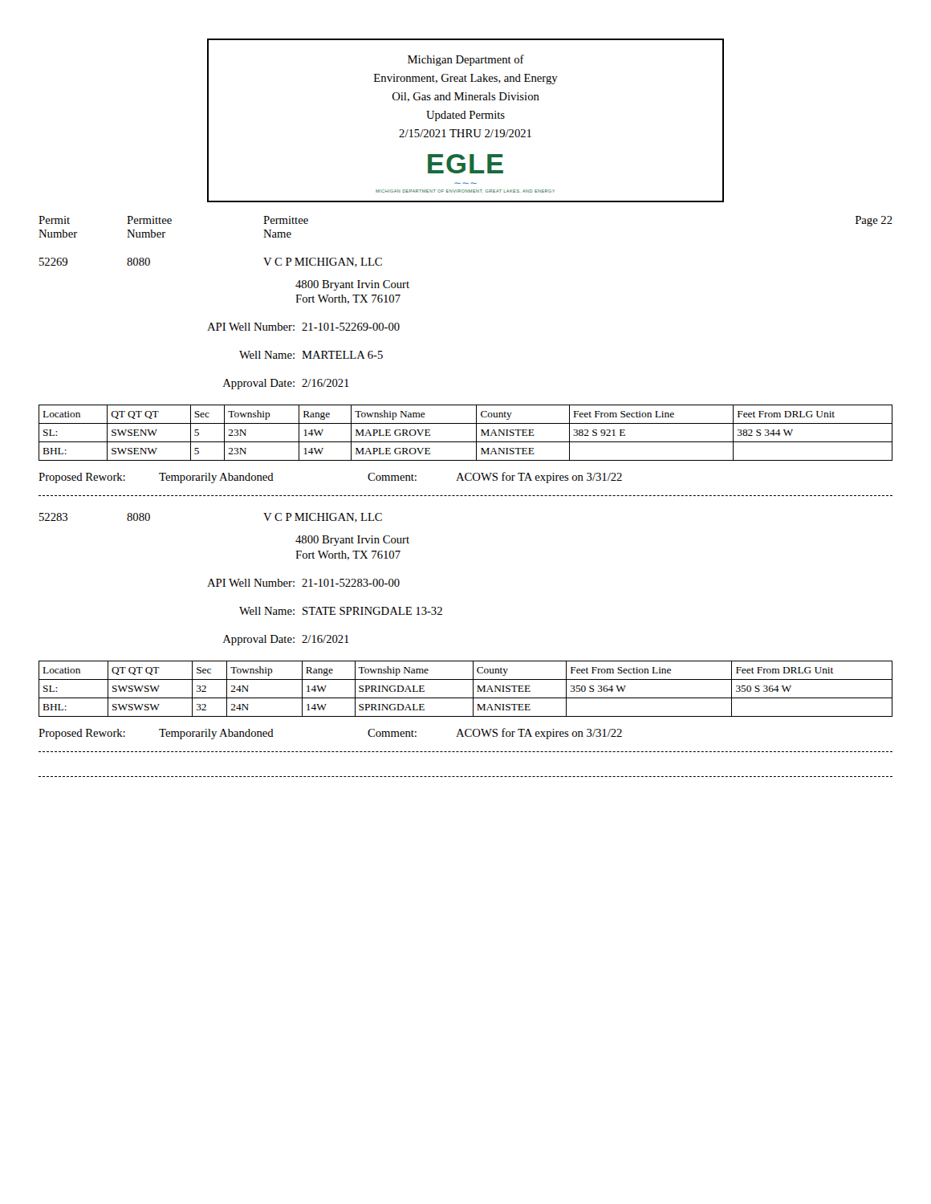Michigan Department of
Environment, Great Lakes, and Energy
Oil, Gas and Minerals Division
Updated Permits
2/15/2021 THRU 2/19/2021
EGLE
∼∼∼
MICHIGAN DEPARTMENT OF ENVIRONMENT, GREAT LAKES, AND ENERGY
| Permit Number | Permittee Number | Permittee Name | Page 22 |
| 52269 | 8080 | V C P MICHIGAN, LLC |
4800 Bryant Irvin Court
Fort Worth, TX 76107
API Well Number: 21-101-52269-00-00
Well Name: MARTELLA 6-5
Approval Date: 2/16/2021
| Location | QT QT QT | Sec | Township | Range | Township Name | County | Feet From Section Line | Feet From DRLG Unit |
| --- | --- | --- | --- | --- | --- | --- | --- | --- |
| SL: | SWSENW | 5 | 23N | 14W | MAPLE GROVE | MANISTEE | 382 S 921 E | 382 S 344 W |
| BHL: | SWSENW | 5 | 23N | 14W | MAPLE GROVE | MANISTEE | | |
| Proposed Rework: | Temporarily Abandoned | Comment: | ACOWS for TA expires on 3/31/22 |
| 52283 | 8080 | V C P MICHIGAN, LLC |
4800 Bryant Irvin Court
Fort Worth, TX 76107
API Well Number: 21-101-52283-00-00
Well Name: STATE SPRINGDALE 13-32
Approval Date: 2/16/2021
| Location | QT QT QT | Sec | Township | Range | Township Name | County | Feet From Section Line | Feet From DRLG Unit |
| --- | --- | --- | --- | --- | --- | --- | --- | --- |
| SL: | SWSWSW | 32 | 24N | 14W | SPRINGDALE | MANISTEE | 350 S 364 W | 350 S 364 W |
| BHL: | SWSWSW | 32 | 24N | 14W | SPRINGDALE | MANISTEE | | |
| Proposed Rework: | Temporarily Abandoned | Comment: | ACOWS for TA expires on 3/31/22 |